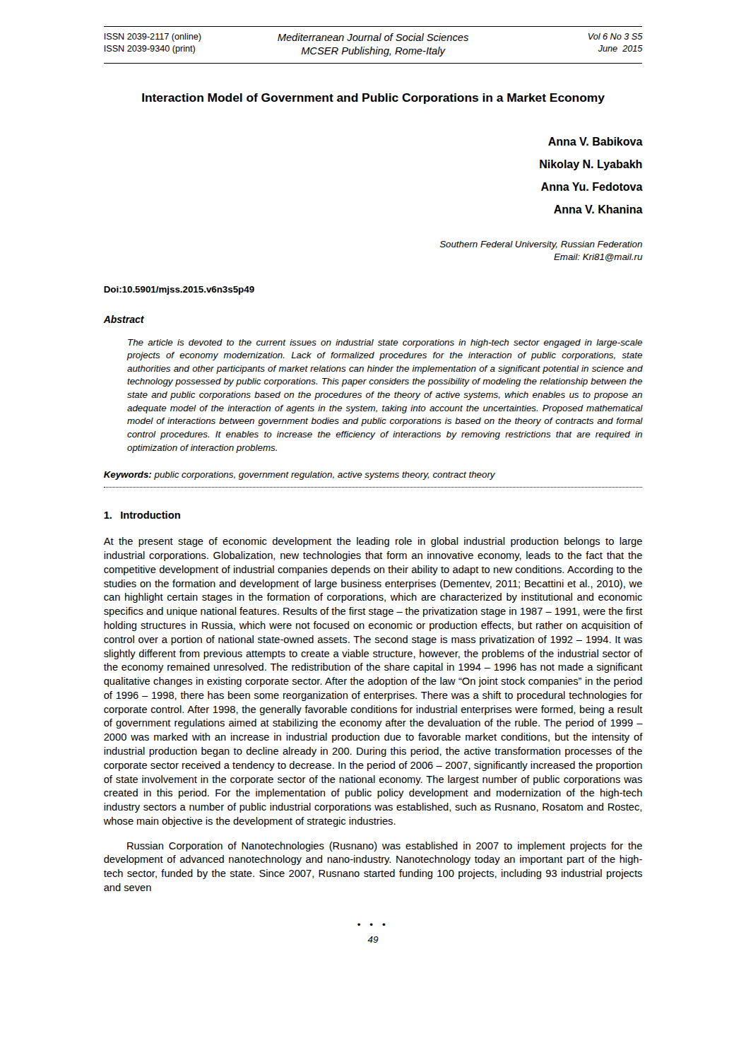| ISSN 2039-2117 (online) ISSN 2039-9340 (print) | Mediterranean Journal of Social Sciences MCSER Publishing, Rome-Italy | Vol 6 No 3 S5 June 2015 |
Interaction Model of Government and Public Corporations in a Market Economy
Anna V. Babikova
Nikolay N. Lyabakh
Anna Yu. Fedotova
Anna V. Khanina
Southern Federal University, Russian Federation
Email: Kri81@mail.ru
Doi:10.5901/mjss.2015.v6n3s5p49
Abstract
The article is devoted to the current issues on industrial state corporations in high-tech sector engaged in large-scale projects of economy modernization. Lack of formalized procedures for the interaction of public corporations, state authorities and other participants of market relations can hinder the implementation of a significant potential in science and technology possessed by public corporations. This paper considers the possibility of modeling the relationship between the state and public corporations based on the procedures of the theory of active systems, which enables us to propose an adequate model of the interaction of agents in the system, taking into account the uncertainties. Proposed mathematical model of interactions between government bodies and public corporations is based on the theory of contracts and formal control procedures. It enables to increase the efficiency of interactions by removing restrictions that are required in optimization of interaction problems.
Keywords: public corporations, government regulation, active systems theory, contract theory
1. Introduction
At the present stage of economic development the leading role in global industrial production belongs to large industrial corporations. Globalization, new technologies that form an innovative economy, leads to the fact that the competitive development of industrial companies depends on their ability to adapt to new conditions. According to the studies on the formation and development of large business enterprises (Dementev, 2011; Becattini et al., 2010), we can highlight certain stages in the formation of corporations, which are characterized by institutional and economic specifics and unique national features. Results of the first stage – the privatization stage in 1987 – 1991, were the first holding structures in Russia, which were not focused on economic or production effects, but rather on acquisition of control over a portion of national state-owned assets. The second stage is mass privatization of 1992 – 1994. It was slightly different from previous attempts to create a viable structure, however, the problems of the industrial sector of the economy remained unresolved. The redistribution of the share capital in 1994 – 1996 has not made a significant qualitative changes in existing corporate sector. After the adoption of the law “On joint stock companies” in the period of 1996 – 1998, there has been some reorganization of enterprises. There was a shift to procedural technologies for corporate control. After 1998, the generally favorable conditions for industrial enterprises were formed, being a result of government regulations aimed at stabilizing the economy after the devaluation of the ruble. The period of 1999 – 2000 was marked with an increase in industrial production due to favorable market conditions, but the intensity of industrial production began to decline already in 200. During this period, the active transformation processes of the corporate sector received a tendency to decrease. In the period of 2006 – 2007, significantly increased the proportion of state involvement in the corporate sector of the national economy. The largest number of public corporations was created in this period. For the implementation of public policy development and modernization of the high-tech industry sectors a number of public industrial corporations was established, such as Rusnano, Rosatom and Rostec, whose main objective is the development of strategic industries.
Russian Corporation of Nanotechnologies (Rusnano) was established in 2007 to implement projects for the development of advanced nanotechnology and nano-industry. Nanotechnology today an important part of the high-tech sector, funded by the state. Since 2007, Rusnano started funding 100 projects, including 93 industrial projects and seven
• • •
49